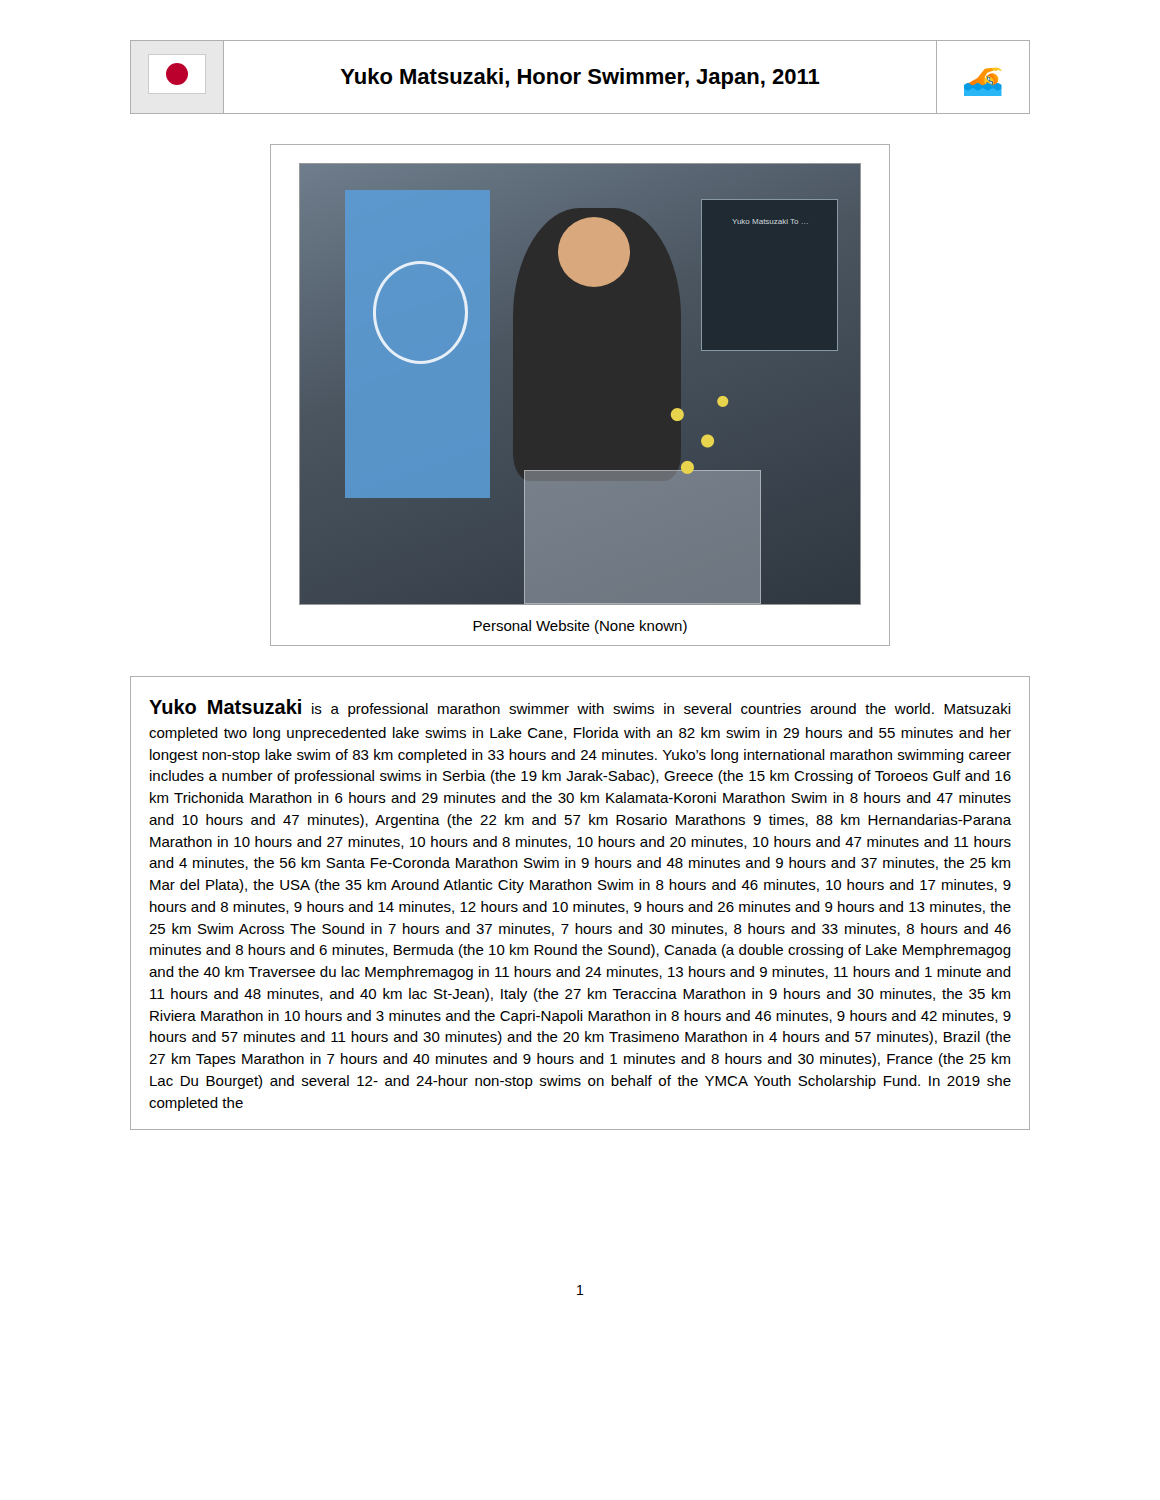| | Yuko Matsuzaki, Honor Swimmer, Japan, 2011 | 🏊 |
Yuko Matsuzaki To …
Personal Website (None known)
Yuko Matsuzaki is a professional marathon swimmer with swims in several countries around the world. Matsuzaki completed two long unprecedented lake swims in Lake Cane, Florida with an 82 km swim in 29 hours and 55 minutes and her longest non-stop lake swim of 83 km completed in 33 hours and 24 minutes. Yuko’s long international marathon swimming career includes a number of professional swims in Serbia (the 19 km Jarak-Sabac), Greece (the 15 km Crossing of Toroeos Gulf and 16 km Trichonida Marathon in 6 hours and 29 minutes and the 30 km Kalamata-Koroni Marathon Swim in 8 hours and 47 minutes and 10 hours and 47 minutes), Argentina (the 22 km and 57 km Rosario Marathons 9 times, 88 km Hernandarias-Parana Marathon in 10 hours and 27 minutes, 10 hours and 8 minutes, 10 hours and 20 minutes, 10 hours and 47 minutes and 11 hours and 4 minutes, the 56 km Santa Fe-Coronda Marathon Swim in 9 hours and 48 minutes and 9 hours and 37 minutes, the 25 km Mar del Plata), the USA (the 35 km Around Atlantic City Marathon Swim in 8 hours and 46 minutes, 10 hours and 17 minutes, 9 hours and 8 minutes, 9 hours and 14 minutes, 12 hours and 10 minutes, 9 hours and 26 minutes and 9 hours and 13 minutes, the 25 km Swim Across The Sound in 7 hours and 37 minutes, 7 hours and 30 minutes, 8 hours and 33 minutes, 8 hours and 46 minutes and 8 hours and 6 minutes, Bermuda (the 10 km Round the Sound), Canada (a double crossing of Lake Memphremagog and the 40 km Traversee du lac Memphremagog in 11 hours and 24 minutes, 13 hours and 9 minutes, 11 hours and 1 minute and 11 hours and 48 minutes, and 40 km lac St-Jean), Italy (the 27 km Teraccina Marathon in 9 hours and 30 minutes, the 35 km Riviera Marathon in 10 hours and 3 minutes and the Capri-Napoli Marathon in 8 hours and 46 minutes, 9 hours and 42 minutes, 9 hours and 57 minutes and 11 hours and 30 minutes) and the 20 km Trasimeno Marathon in 4 hours and 57 minutes), Brazil (the 27 km Tapes Marathon in 7 hours and 40 minutes and 9 hours and 1 minutes and 8 hours and 30 minutes), France (the 25 km Lac Du Bourget) and several 12- and 24-hour non-stop swims on behalf of the YMCA Youth Scholarship Fund. In 2019 she completed the
1